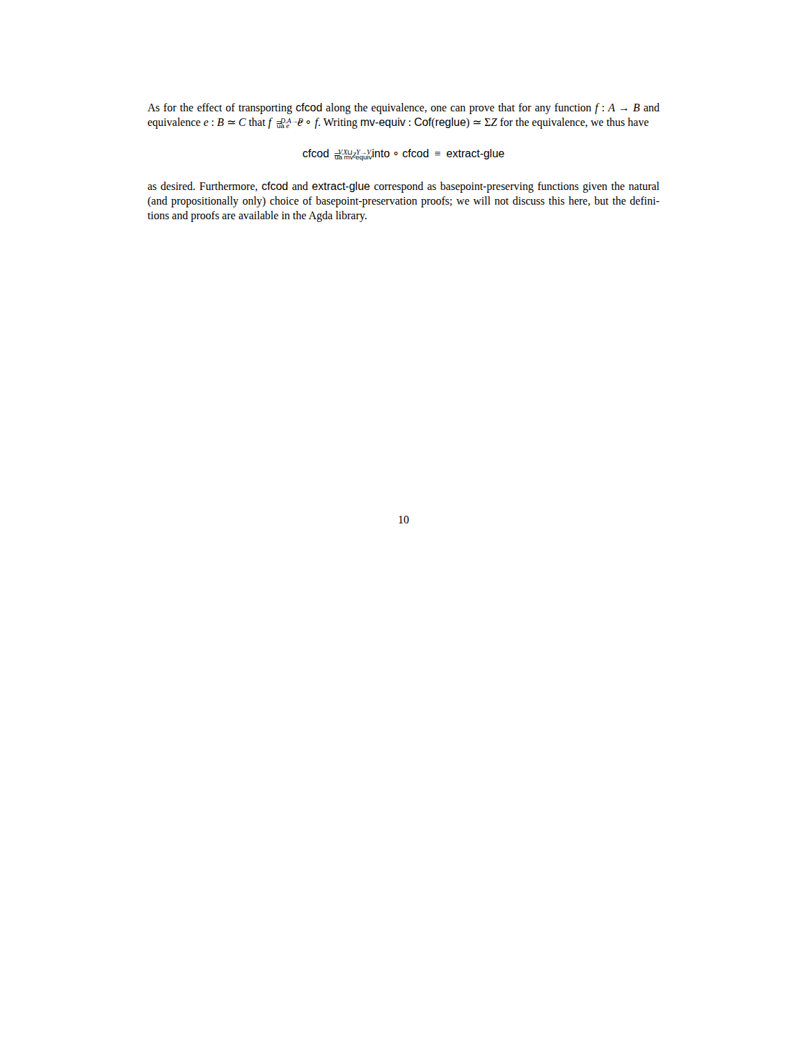As for the effect of transporting cfcod along the equivalence, one can prove that for any function f : A → B and equivalence e : B ≃ C that f =D.A→D ua e e ∘ f. Writing mv-equiv : Cof(reglue) ≃ ΣZ for the equivalence, we thus have
cfcod =V.X⊔ZY→V ua mv-equiv into ∘ cfcod ≡ extract-glue
as desired. Furthermore, cfcod and extract-glue correspond as basepoint-preserving functions given the natural (and propositionally only) choice of basepoint-preservation proofs; we will not discuss this here, but the definitions and proofs are available in the Agda library.
10